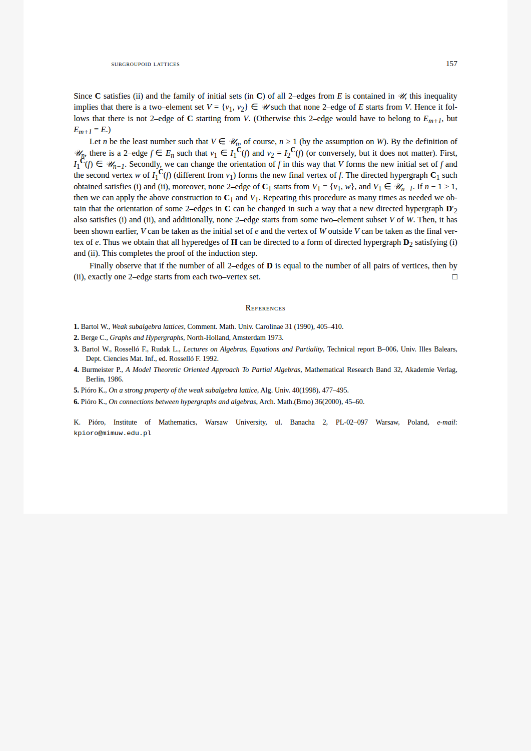subgroupoid lattices 157
Since C satisfies (ii) and the family of initial sets (in C) of all 2–edges from E is contained in 𝒰, this inequality implies that there is a two–element set V = {v1, v2} ∈ 𝒰 such that none 2–edge of E starts from V. Hence it follows that there is not 2–edge of C starting from V. (Otherwise this 2–edge would have to belong to Em+1, but Em+1 = E.)
Let n be the least number such that V ∈ 𝒰n, of course, n ≥ 1 (by the assumption on W). By the definition of 𝒰n, there is a 2–edge f ∈ En such that v1 ∈ I1C(f) and v2 = I2C(f) (or conversely, but it does not matter). First, I1C(f) ∈ 𝒰n−1. Secondly, we can change the orientation of f in this way that V forms the new initial set of f and the second vertex w of I1C(f) (different from v1) forms the new final vertex of f. The directed hypergraph C1 such obtained satisfies (i) and (ii), moreover, none 2–edge of C1 starts from V1 = {v1, w}, and V1 ∈ 𝒰n−1. If n − 1 ≥ 1, then we can apply the above construction to C1 and V1. Repeating this procedure as many times as needed we obtain that the orientation of some 2–edges in C can be changed in such a way that a new directed hypergraph D′2 also satisfies (i) and (ii), and additionally, none 2–edge starts from some two–element subset V of W. Then, it has been shown earlier, V can be taken as the initial set of e and the vertex of W outside V can be taken as the final vertex of e. Thus we obtain that all hyperedges of H can be directed to a form of directed hypergraph D2 satisfying (i) and (ii). This completes the proof of the induction step.
Finally observe that if the number of all 2–edges of D is equal to the number of all pairs of vertices, then by (ii), exactly one 2–edge starts from each two–vertex set. □
References
1. Bartol W., Weak subalgebra lattices, Comment. Math. Univ. Carolinae 31 (1990), 405–410.
2. Berge C., Graphs and Hypergraphs, North-Holland, Amsterdam 1973.
3. Bartol W., Rosselló F., Rudak L., Lectures on Algebras, Equations and Partiality, Technical report B–006, Univ. Illes Balears, Dept. Ciencies Mat. Inf., ed. Rosselló F. 1992.
4. Burmeister P., A Model Theoretic Oriented Approach To Partial Algebras, Mathematical Research Band 32, Akademie Verlag, Berlin, 1986.
5. Pióro K., On a strong property of the weak subalgebra lattice, Alg. Univ. 40(1998), 477–495.
6. Pióro K., On connections between hypergraphs and algebras, Arch. Math.(Brno) 36(2000), 45–60.
K. Pióro, Institute of Mathematics, Warsaw University, ul. Banacha 2, PL-02–097 Warsaw, Poland, e-mail: kpioro@mimuw.edu.pl